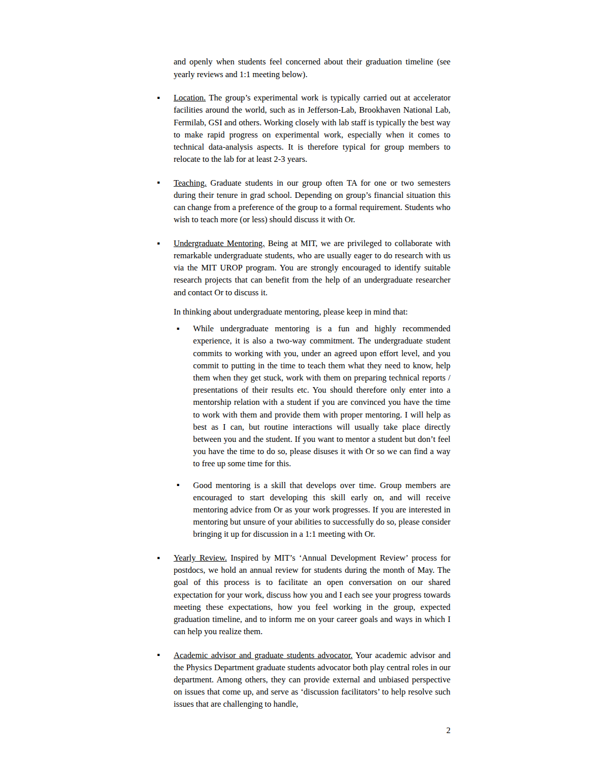and openly when students feel concerned about their graduation timeline (see yearly reviews and 1:1 meeting below).
Location. The group’s experimental work is typically carried out at accelerator facilities around the world, such as in Jefferson-Lab, Brookhaven National Lab, Fermilab, GSI and others. Working closely with lab staff is typically the best way to make rapid progress on experimental work, especially when it comes to technical data-analysis aspects. It is therefore typical for group members to relocate to the lab for at least 2-3 years.
Teaching. Graduate students in our group often TA for one or two semesters during their tenure in grad school. Depending on group’s financial situation this can change from a preference of the group to a formal requirement. Students who wish to teach more (or less) should discuss it with Or.
Undergraduate Mentoring. Being at MIT, we are privileged to collaborate with remarkable undergraduate students, who are usually eager to do research with us via the MIT UROP program. You are strongly encouraged to identify suitable research projects that can benefit from the help of an undergraduate researcher and contact Or to discuss it.
In thinking about undergraduate mentoring, please keep in mind that:
While undergraduate mentoring is a fun and highly recommended experience, it is also a two-way commitment. The undergraduate student commits to working with you, under an agreed upon effort level, and you commit to putting in the time to teach them what they need to know, help them when they get stuck, work with them on preparing technical reports / presentations of their results etc. You should therefore only enter into a mentorship relation with a student if you are convinced you have the time to work with them and provide them with proper mentoring. I will help as best as I can, but routine interactions will usually take place directly between you and the student. If you want to mentor a student but don’t feel you have the time to do so, please disuses it with Or so we can find a way to free up some time for this.
Good mentoring is a skill that develops over time. Group members are encouraged to start developing this skill early on, and will receive mentoring advice from Or as your work progresses. If you are interested in mentoring but unsure of your abilities to successfully do so, please consider bringing it up for discussion in a 1:1 meeting with Or.
Yearly Review. Inspired by MIT’s ‘Annual Development Review’ process for postdocs, we hold an annual review for students during the month of May. The goal of this process is to facilitate an open conversation on our shared expectation for your work, discuss how you and I each see your progress towards meeting these expectations, how you feel working in the group, expected graduation timeline, and to inform me on your career goals and ways in which I can help you realize them.
Academic advisor and graduate students advocator. Your academic advisor and the Physics Department graduate students advocator both play central roles in our department. Among others, they can provide external and unbiased perspective on issues that come up, and serve as ‘discussion facilitators’ to help resolve such issues that are challenging to handle,
2